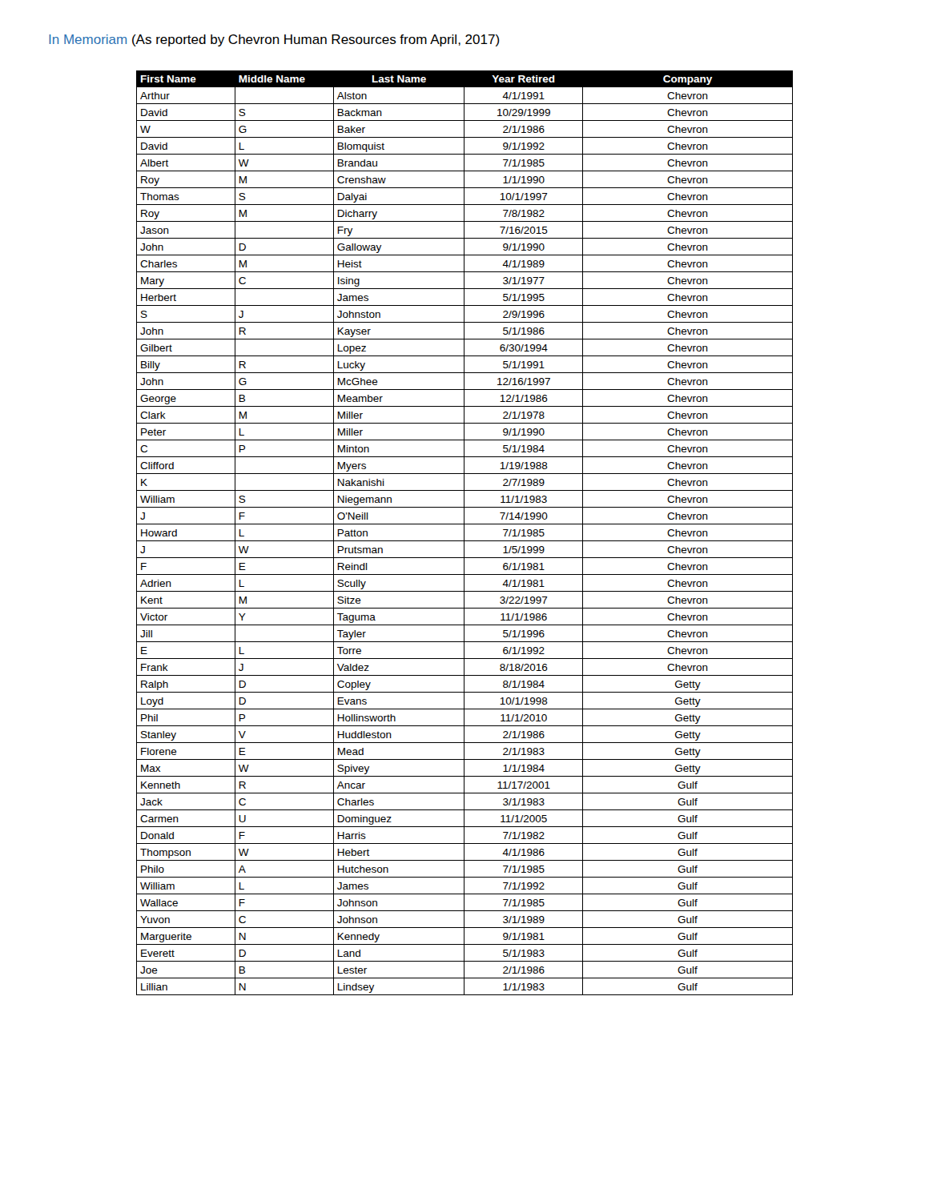In Memoriam (As reported by Chevron Human Resources from April, 2017)
| First Name | Middle Name | Last Name | Year Retired | Company |
| --- | --- | --- | --- | --- |
| Arthur | | Alston | 4/1/1991 | Chevron |
| David | S | Backman | 10/29/1999 | Chevron |
| W | G | Baker | 2/1/1986 | Chevron |
| David | L | Blomquist | 9/1/1992 | Chevron |
| Albert | W | Brandau | 7/1/1985 | Chevron |
| Roy | M | Crenshaw | 1/1/1990 | Chevron |
| Thomas | S | Dalyai | 10/1/1997 | Chevron |
| Roy | M | Dicharry | 7/8/1982 | Chevron |
| Jason | | Fry | 7/16/2015 | Chevron |
| John | D | Galloway | 9/1/1990 | Chevron |
| Charles | M | Heist | 4/1/1989 | Chevron |
| Mary | C | Ising | 3/1/1977 | Chevron |
| Herbert | | James | 5/1/1995 | Chevron |
| S | J | Johnston | 2/9/1996 | Chevron |
| John | R | Kayser | 5/1/1986 | Chevron |
| Gilbert | | Lopez | 6/30/1994 | Chevron |
| Billy | R | Lucky | 5/1/1991 | Chevron |
| John | G | McGhee | 12/16/1997 | Chevron |
| George | B | Meamber | 12/1/1986 | Chevron |
| Clark | M | Miller | 2/1/1978 | Chevron |
| Peter | L | Miller | 9/1/1990 | Chevron |
| C | P | Minton | 5/1/1984 | Chevron |
| Clifford | | Myers | 1/19/1988 | Chevron |
| K | | Nakanishi | 2/7/1989 | Chevron |
| William | S | Niegemann | 11/1/1983 | Chevron |
| J | F | O'Neill | 7/14/1990 | Chevron |
| Howard | L | Patton | 7/1/1985 | Chevron |
| J | W | Prutsman | 1/5/1999 | Chevron |
| F | E | Reindl | 6/1/1981 | Chevron |
| Adrien | L | Scully | 4/1/1981 | Chevron |
| Kent | M | Sitze | 3/22/1997 | Chevron |
| Victor | Y | Taguma | 11/1/1986 | Chevron |
| Jill | | Tayler | 5/1/1996 | Chevron |
| E | L | Torre | 6/1/1992 | Chevron |
| Frank | J | Valdez | 8/18/2016 | Chevron |
| Ralph | D | Copley | 8/1/1984 | Getty |
| Loyd | D | Evans | 10/1/1998 | Getty |
| Phil | P | Hollinsworth | 11/1/2010 | Getty |
| Stanley | V | Huddleston | 2/1/1986 | Getty |
| Florene | E | Mead | 2/1/1983 | Getty |
| Max | W | Spivey | 1/1/1984 | Getty |
| Kenneth | R | Ancar | 11/17/2001 | Gulf |
| Jack | C | Charles | 3/1/1983 | Gulf |
| Carmen | U | Dominguez | 11/1/2005 | Gulf |
| Donald | F | Harris | 7/1/1982 | Gulf |
| Thompson | W | Hebert | 4/1/1986 | Gulf |
| Philo | A | Hutcheson | 7/1/1985 | Gulf |
| William | L | James | 7/1/1992 | Gulf |
| Wallace | F | Johnson | 7/1/1985 | Gulf |
| Yuvon | C | Johnson | 3/1/1989 | Gulf |
| Marguerite | N | Kennedy | 9/1/1981 | Gulf |
| Everett | D | Land | 5/1/1983 | Gulf |
| Joe | B | Lester | 2/1/1986 | Gulf |
| Lillian | N | Lindsey | 1/1/1983 | Gulf |